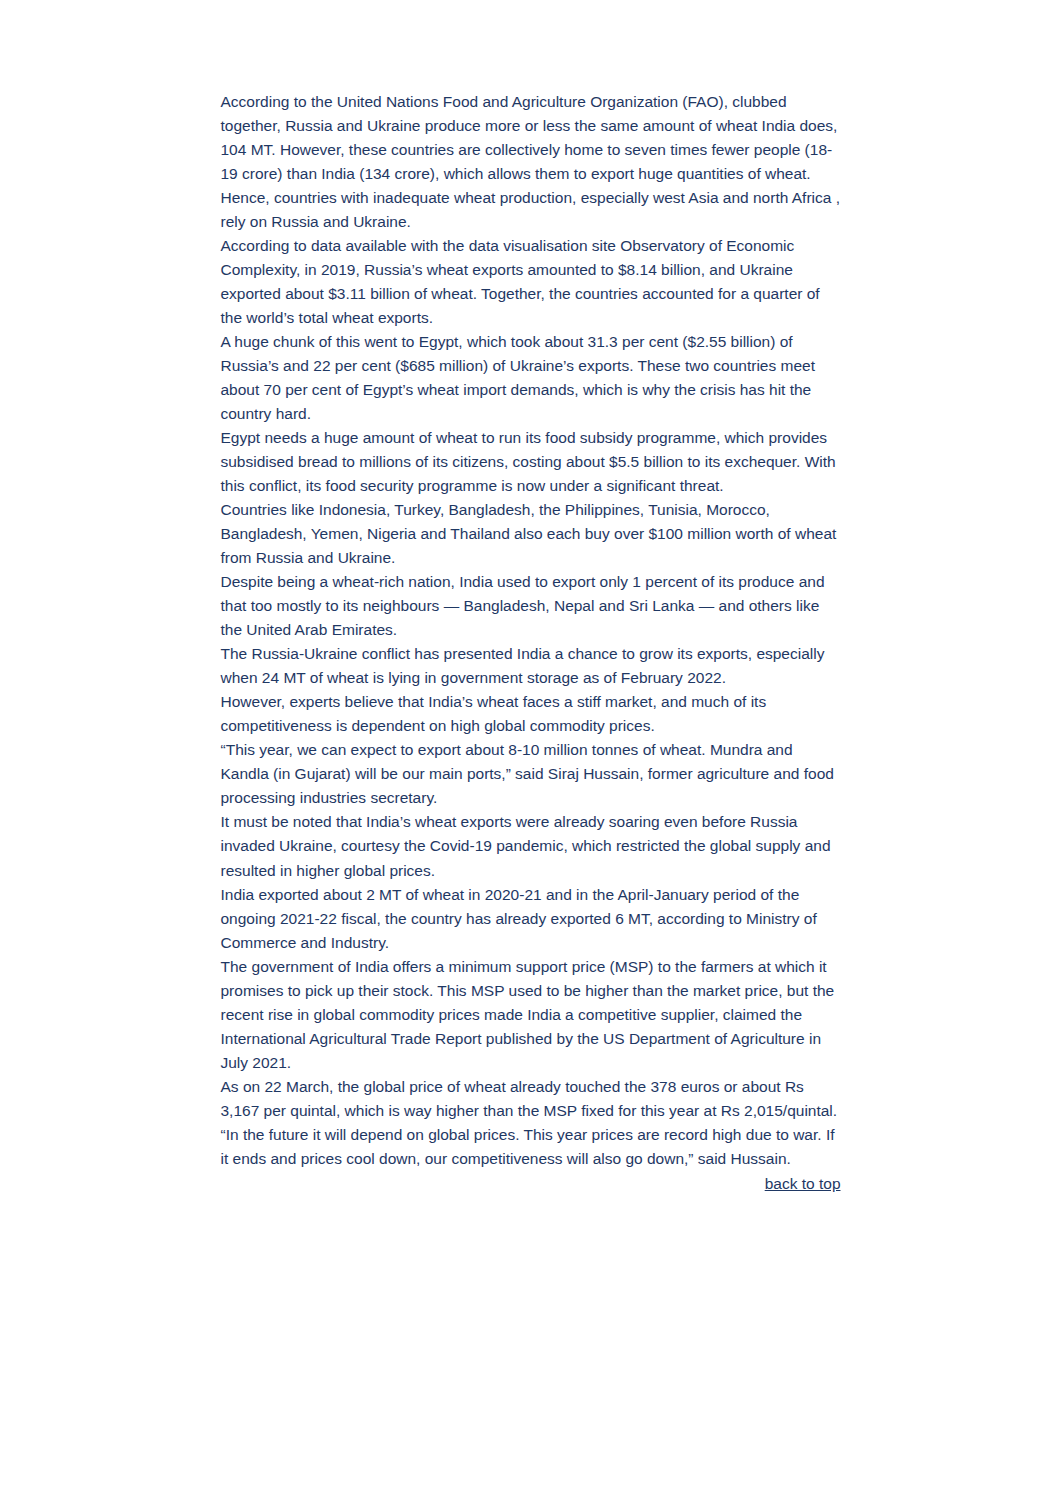According to the United Nations Food and Agriculture Organization (FAO), clubbed together, Russia and Ukraine produce more or less the same amount of wheat India does, 104 MT. However, these countries are collectively home to seven times fewer people (18-19 crore) than India (134 crore), which allows them to export huge quantities of wheat.
Hence, countries with inadequate wheat production, especially west Asia and north Africa , rely on Russia and Ukraine.
According to data available with the data visualisation site Observatory of Economic Complexity, in 2019, Russia’s wheat exports amounted to $8.14 billion, and Ukraine exported about $3.11 billion of wheat. Together, the countries accounted for a quarter of the world’s total wheat exports.
A huge chunk of this went to Egypt, which took about 31.3 per cent ($2.55 billion) of Russia’s and 22 per cent ($685 million) of Ukraine’s exports. These two countries meet about 70 per cent of Egypt’s wheat import demands, which is why the crisis has hit the country hard.
Egypt needs a huge amount of wheat to run its food subsidy programme, which provides subsidised bread to millions of its citizens, costing about $5.5 billion to its exchequer. With this conflict, its food security programme is now under a significant threat.
Countries like Indonesia, Turkey, Bangladesh, the Philippines, Tunisia, Morocco, Bangladesh, Yemen, Nigeria and Thailand also each buy over $100 million worth of wheat from Russia and Ukraine.
Despite being a wheat-rich nation, India used to export only 1 percent of its produce and that too mostly to its neighbours — Bangladesh, Nepal and Sri Lanka — and others like the United Arab Emirates.
The Russia-Ukraine conflict has presented India a chance to grow its exports, especially when 24 MT of wheat is lying in government storage as of February 2022.
However, experts believe that India’s wheat faces a stiff market, and much of its competitiveness is dependent on high global commodity prices.
“This year, we can expect to export about 8-10 million tonnes of wheat. Mundra and Kandla (in Gujarat) will be our main ports,” said Siraj Hussain, former agriculture and food processing industries secretary.
It must be noted that India’s wheat exports were already soaring even before Russia invaded Ukraine, courtesy the Covid-19 pandemic, which restricted the global supply and resulted in higher global prices.
India exported about 2 MT of wheat in 2020-21 and in the April-January period of the ongoing 2021-22 fiscal, the country has already exported 6 MT, according to Ministry of Commerce and Industry.
The government of India offers a minimum support price (MSP) to the farmers at which it promises to pick up their stock. This MSP used to be higher than the market price, but the recent rise in global commodity prices made India a competitive supplier, claimed the International Agricultural Trade Report published by the US Department of Agriculture in July 2021.
As on 22 March, the global price of wheat already touched the 378 euros or about Rs 3,167 per quintal, which is way higher than the MSP fixed for this year at Rs 2,015/quintal.
“In the future it will depend on global prices. This year prices are record high due to war. If it ends and prices cool down, our competitiveness will also go down,” said Hussain.
back to top